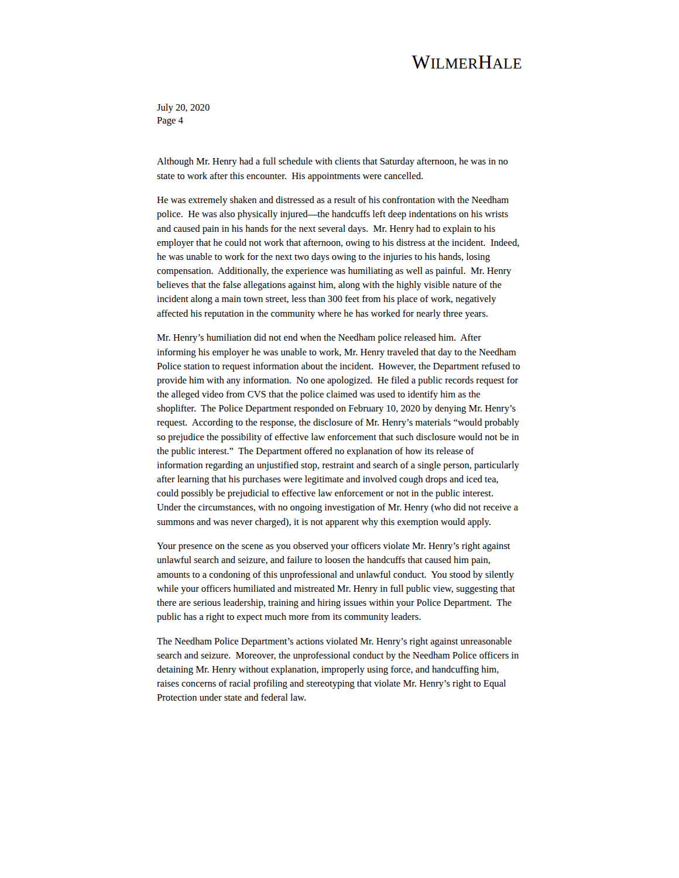WILMERHALE
July 20, 2020
Page 4
Although Mr. Henry had a full schedule with clients that Saturday afternoon, he was in no state to work after this encounter. His appointments were cancelled.
He was extremely shaken and distressed as a result of his confrontation with the Needham police. He was also physically injured—the handcuffs left deep indentations on his wrists and caused pain in his hands for the next several days. Mr. Henry had to explain to his employer that he could not work that afternoon, owing to his distress at the incident. Indeed, he was unable to work for the next two days owing to the injuries to his hands, losing compensation. Additionally, the experience was humiliating as well as painful. Mr. Henry believes that the false allegations against him, along with the highly visible nature of the incident along a main town street, less than 300 feet from his place of work, negatively affected his reputation in the community where he has worked for nearly three years.
Mr. Henry’s humiliation did not end when the Needham police released him. After informing his employer he was unable to work, Mr. Henry traveled that day to the Needham Police station to request information about the incident. However, the Department refused to provide him with any information. No one apologized. He filed a public records request for the alleged video from CVS that the police claimed was used to identify him as the shoplifter. The Police Department responded on February 10, 2020 by denying Mr. Henry’s request. According to the response, the disclosure of Mr. Henry’s materials “would probably so prejudice the possibility of effective law enforcement that such disclosure would not be in the public interest.” The Department offered no explanation of how its release of information regarding an unjustified stop, restraint and search of a single person, particularly after learning that his purchases were legitimate and involved cough drops and iced tea, could possibly be prejudicial to effective law enforcement or not in the public interest. Under the circumstances, with no ongoing investigation of Mr. Henry (who did not receive a summons and was never charged), it is not apparent why this exemption would apply.
Your presence on the scene as you observed your officers violate Mr. Henry’s right against unlawful search and seizure, and failure to loosen the handcuffs that caused him pain, amounts to a condoning of this unprofessional and unlawful conduct. You stood by silently while your officers humiliated and mistreated Mr. Henry in full public view, suggesting that there are serious leadership, training and hiring issues within your Police Department. The public has a right to expect much more from its community leaders.
The Needham Police Department’s actions violated Mr. Henry’s right against unreasonable search and seizure. Moreover, the unprofessional conduct by the Needham Police officers in detaining Mr. Henry without explanation, improperly using force, and handcuffing him, raises concerns of racial profiling and stereotyping that violate Mr. Henry’s right to Equal Protection under state and federal law.